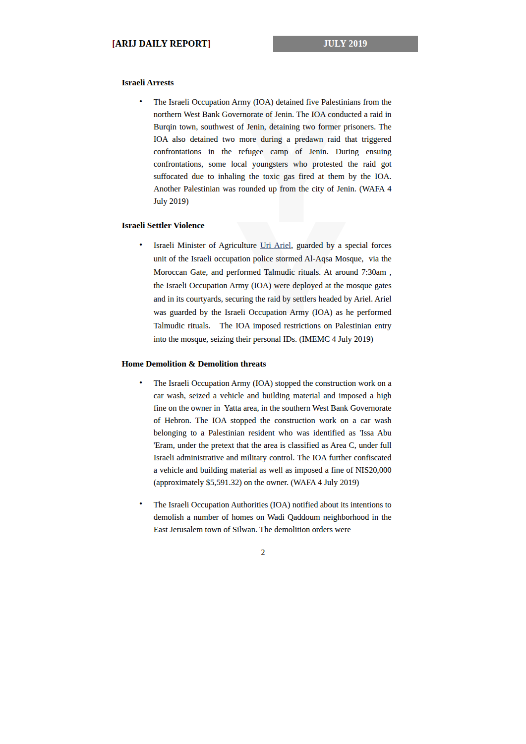[ARIJ DAILY REPORT]
JULY 2019
Israeli Arrests
The Israeli Occupation Army (IOA) detained five Palestinians from the northern West Bank Governorate of Jenin. The IOA conducted a raid in Burqin town, southwest of Jenin, detaining two former prisoners. The IOA also detained two more during a predawn raid that triggered confrontations in the refugee camp of Jenin. During ensuing confrontations, some local youngsters who protested the raid got suffocated due to inhaling the toxic gas fired at them by the IOA. Another Palestinian was rounded up from the city of Jenin. (WAFA 4 July 2019)
Israeli Settler Violence
Israeli Minister of Agriculture Uri Ariel, guarded by a special forces unit of the Israeli occupation police stormed Al-Aqsa Mosque, via the Moroccan Gate, and performed Talmudic rituals. At around 7:30am , the Israeli Occupation Army (IOA) were deployed at the mosque gates and in its courtyards, securing the raid by settlers headed by Ariel. Ariel was guarded by the Israeli Occupation Army (IOA) as he performed Talmudic rituals. The IOA imposed restrictions on Palestinian entry into the mosque, seizing their personal IDs. (IMEMC 4 July 2019)
Home Demolition & Demolition threats
The Israeli Occupation Army (IOA) stopped the construction work on a car wash, seized a vehicle and building material and imposed a high fine on the owner in Yatta area, in the southern West Bank Governorate of Hebron. The IOA stopped the construction work on a car wash belonging to a Palestinian resident who was identified as 'Issa Abu 'Eram, under the pretext that the area is classified as Area C, under full Israeli administrative and military control. The IOA further confiscated a vehicle and building material as well as imposed a fine of NIS20,000 (approximately $5,591.32) on the owner. (WAFA 4 July 2019)
The Israeli Occupation Authorities (IOA) notified about its intentions to demolish a number of homes on Wadi Qaddoum neighborhood in the East Jerusalem town of Silwan. The demolition orders were
2